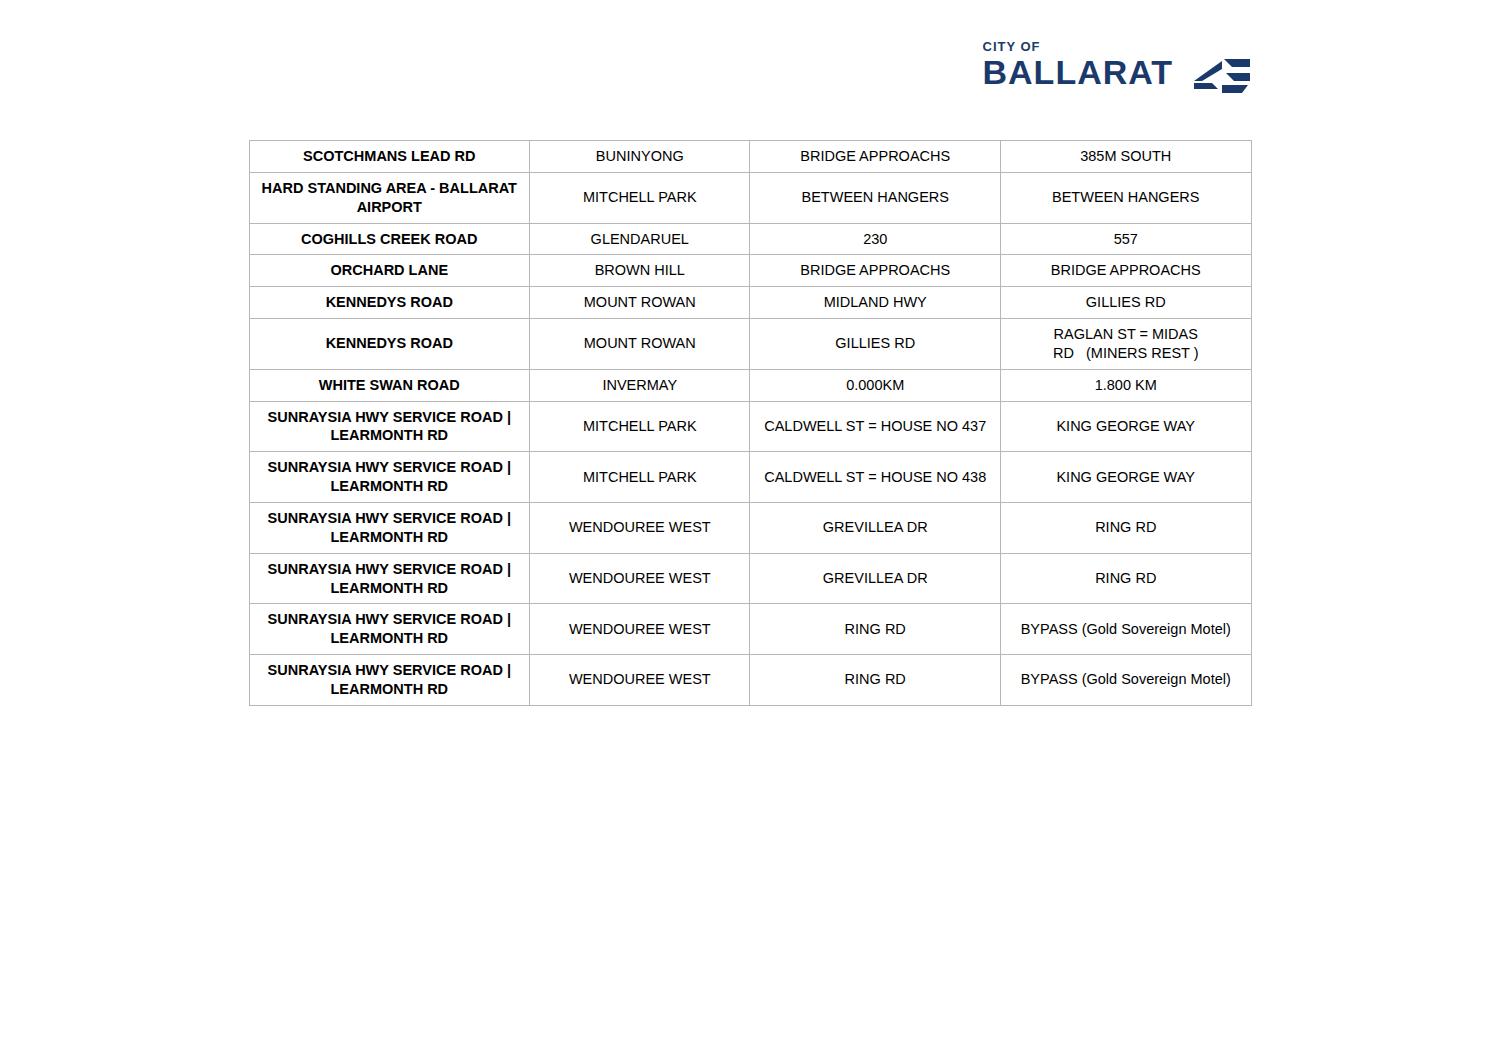CITY OF
BALLARAT
| SCOTCHMANS LEAD RD | BUNINYONG | BRIDGE APPROACHS | 385M SOUTH |
| HARD STANDING AREA - BALLARAT AIRPORT | MITCHELL PARK | BETWEEN HANGERS | BETWEEN HANGERS |
| COGHILLS CREEK ROAD | GLENDARUEL | 230 | 557 |
| ORCHARD LANE | BROWN HILL | BRIDGE APPROACHS | BRIDGE APPROACHS |
| KENNEDYS ROAD | MOUNT ROWAN | MIDLAND HWY | GILLIES RD |
| KENNEDYS ROAD | MOUNT ROWAN | GILLIES RD | RAGLAN ST = MIDAS RD (MINERS REST ) |
| WHITE SWAN ROAD | INVERMAY | 0.000KM | 1.800 KM |
| SUNRAYSIA HWY SERVICE ROAD / LEARMONTH RD | MITCHELL PARK | CALDWELL ST = HOUSE NO 437 | KING GEORGE WAY |
| SUNRAYSIA HWY SERVICE ROAD / LEARMONTH RD | MITCHELL PARK | CALDWELL ST = HOUSE NO 438 | KING GEORGE WAY |
| SUNRAYSIA HWY SERVICE ROAD / LEARMONTH RD | WENDOUREE WEST | GREVILLEA DR | RING RD |
| SUNRAYSIA HWY SERVICE ROAD / LEARMONTH RD | WENDOUREE WEST | GREVILLEA DR | RING RD |
| SUNRAYSIA HWY SERVICE ROAD / LEARMONTH RD | WENDOUREE WEST | RING RD | BYPASS (Gold Sovereign Motel) |
| SUNRAYSIA HWY SERVICE ROAD / LEARMONTH RD | WENDOUREE WEST | RING RD | BYPASS (Gold Sovereign Motel) |